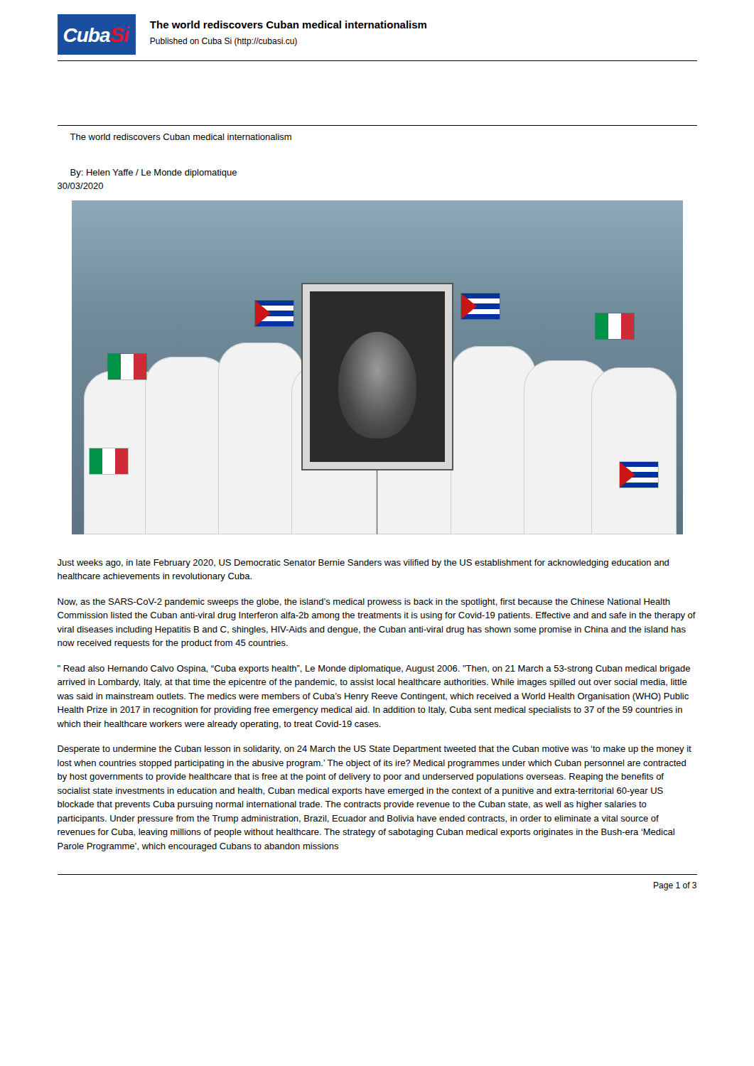CubaSi
The world rediscovers Cuban medical internationalism
Published on Cuba Si (http://cubasi.cu)
The world rediscovers Cuban medical internationalism
By: Helen Yaffe / Le Monde diplomatique
30/03/2020
Just weeks ago, in late February 2020, US Democratic Senator Bernie Sanders was vilified by the US establishment for acknowledging education and healthcare achievements in revolutionary Cuba.
Now, as the SARS-CoV-2 pandemic sweeps the globe, the island’s medical prowess is back in the spotlight, first because the Chinese National Health Commission listed the Cuban anti-viral drug Interferon alfa-2b among the treatments it is using for Covid-19 patients. Effective and and safe in the therapy of viral diseases including Hepatitis B and C, shingles, HIV-Aids and dengue, the Cuban anti-viral drug has shown some promise in China and the island has now received requests for the product from 45 countries.
" Read also Hernando Calvo Ospina, “Cuba exports health”, Le Monde diplomatique, August 2006. "Then, on 21 March a 53-strong Cuban medical brigade arrived in Lombardy, Italy, at that time the epicentre of the pandemic, to assist local healthcare authorities. While images spilled out over social media, little was said in mainstream outlets. The medics were members of Cuba’s Henry Reeve Contingent, which received a World Health Organisation (WHO) Public Health Prize in 2017 in recognition for providing free emergency medical aid. In addition to Italy, Cuba sent medical specialists to 37 of the 59 countries in which their healthcare workers were already operating, to treat Covid-19 cases.
Desperate to undermine the Cuban lesson in solidarity, on 24 March the US State Department tweeted that the Cuban motive was ‘to make up the money it lost when countries stopped participating in the abusive program.’ The object of its ire? Medical programmes under which Cuban personnel are contracted by host governments to provide healthcare that is free at the point of delivery to poor and underserved populations overseas. Reaping the benefits of socialist state investments in education and health, Cuban medical exports have emerged in the context of a punitive and extra-territorial 60-year US blockade that prevents Cuba pursuing normal international trade. The contracts provide revenue to the Cuban state, as well as higher salaries to participants. Under pressure from the Trump administration, Brazil, Ecuador and Bolivia have ended contracts, in order to eliminate a vital source of revenues for Cuba, leaving millions of people without healthcare. The strategy of sabotaging Cuban medical exports originates in the Bush-era ‘Medical Parole Programme’, which encouraged Cubans to abandon missions
Page 1 of 3